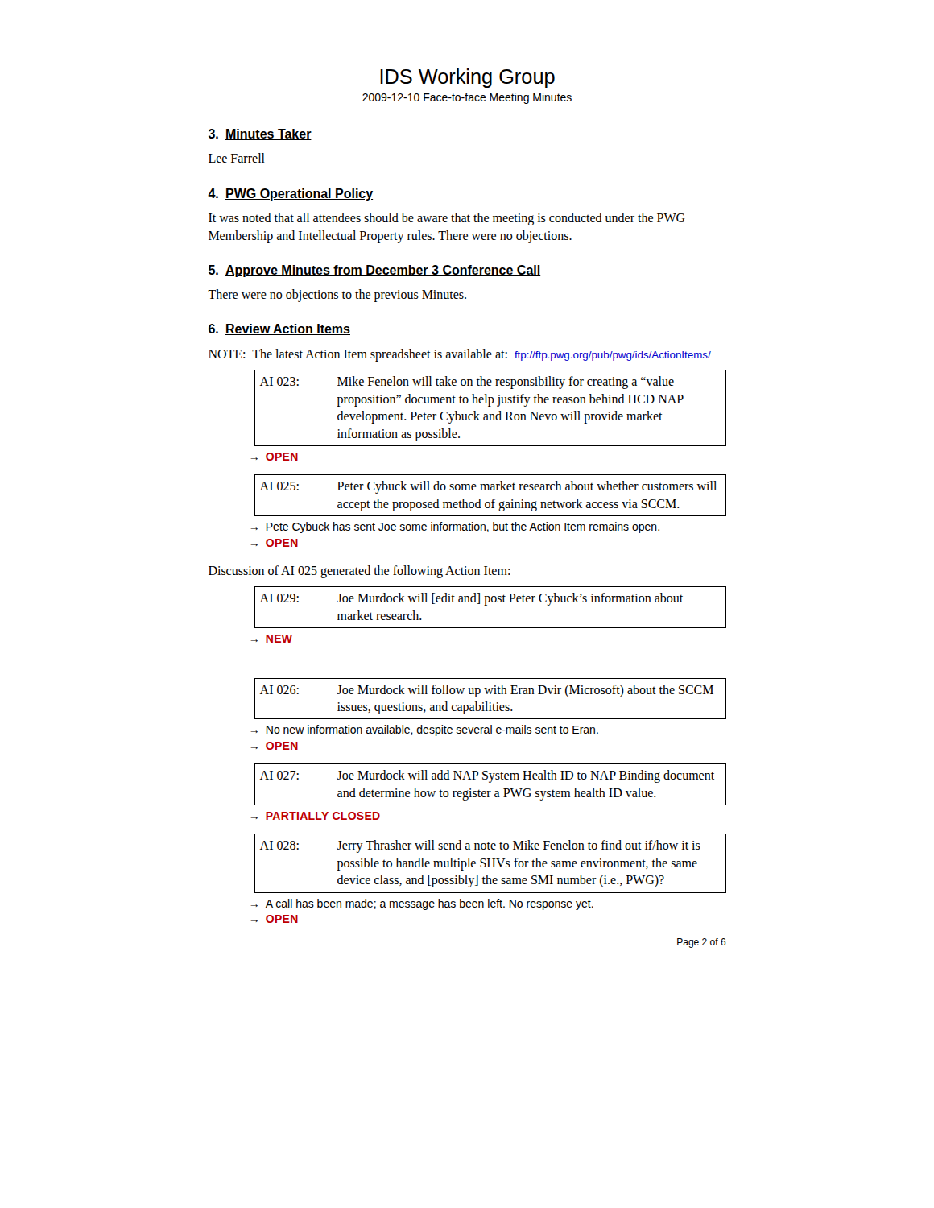IDS Working Group
2009-12-10 Face-to-face Meeting Minutes
3. Minutes Taker
Lee Farrell
4. PWG Operational Policy
It was noted that all attendees should be aware that the meeting is conducted under the PWG Membership and Intellectual Property rules. There were no objections.
5. Approve Minutes from December 3 Conference Call
There were no objections to the previous Minutes.
6. Review Action Items
NOTE: The latest Action Item spreadsheet is available at: ftp://ftp.pwg.org/pub/pwg/ids/ActionItems/
| AI 023: | Mike Fenelon will take on the responsibility for creating a “value proposition” document to help justify the reason behind HCD NAP development. Peter Cybuck and Ron Nevo will provide market information as possible. |
OPEN
| AI 025: | Peter Cybuck will do some market research about whether customers will accept the proposed method of gaining network access via SCCM. |
Pete Cybuck has sent Joe some information, but the Action Item remains open.
OPEN
Discussion of AI 025 generated the following Action Item:
| AI 029: | Joe Murdock will [edit and] post Peter Cybuck’s information about market research. |
NEW
| AI 026: | Joe Murdock will follow up with Eran Dvir (Microsoft) about the SCCM issues, questions, and capabilities. |
No new information available, despite several e-mails sent to Eran.
OPEN
| AI 027: | Joe Murdock will add NAP System Health ID to NAP Binding document and determine how to register a PWG system health ID value. |
PARTIALLY CLOSED
| AI 028: | Jerry Thrasher will send a note to Mike Fenelon to find out if/how it is possible to handle multiple SHVs for the same environment, the same device class, and [possibly] the same SMI number (i.e., PWG)? |
A call has been made; a message has been left. No response yet.
OPEN
Page 2 of 6